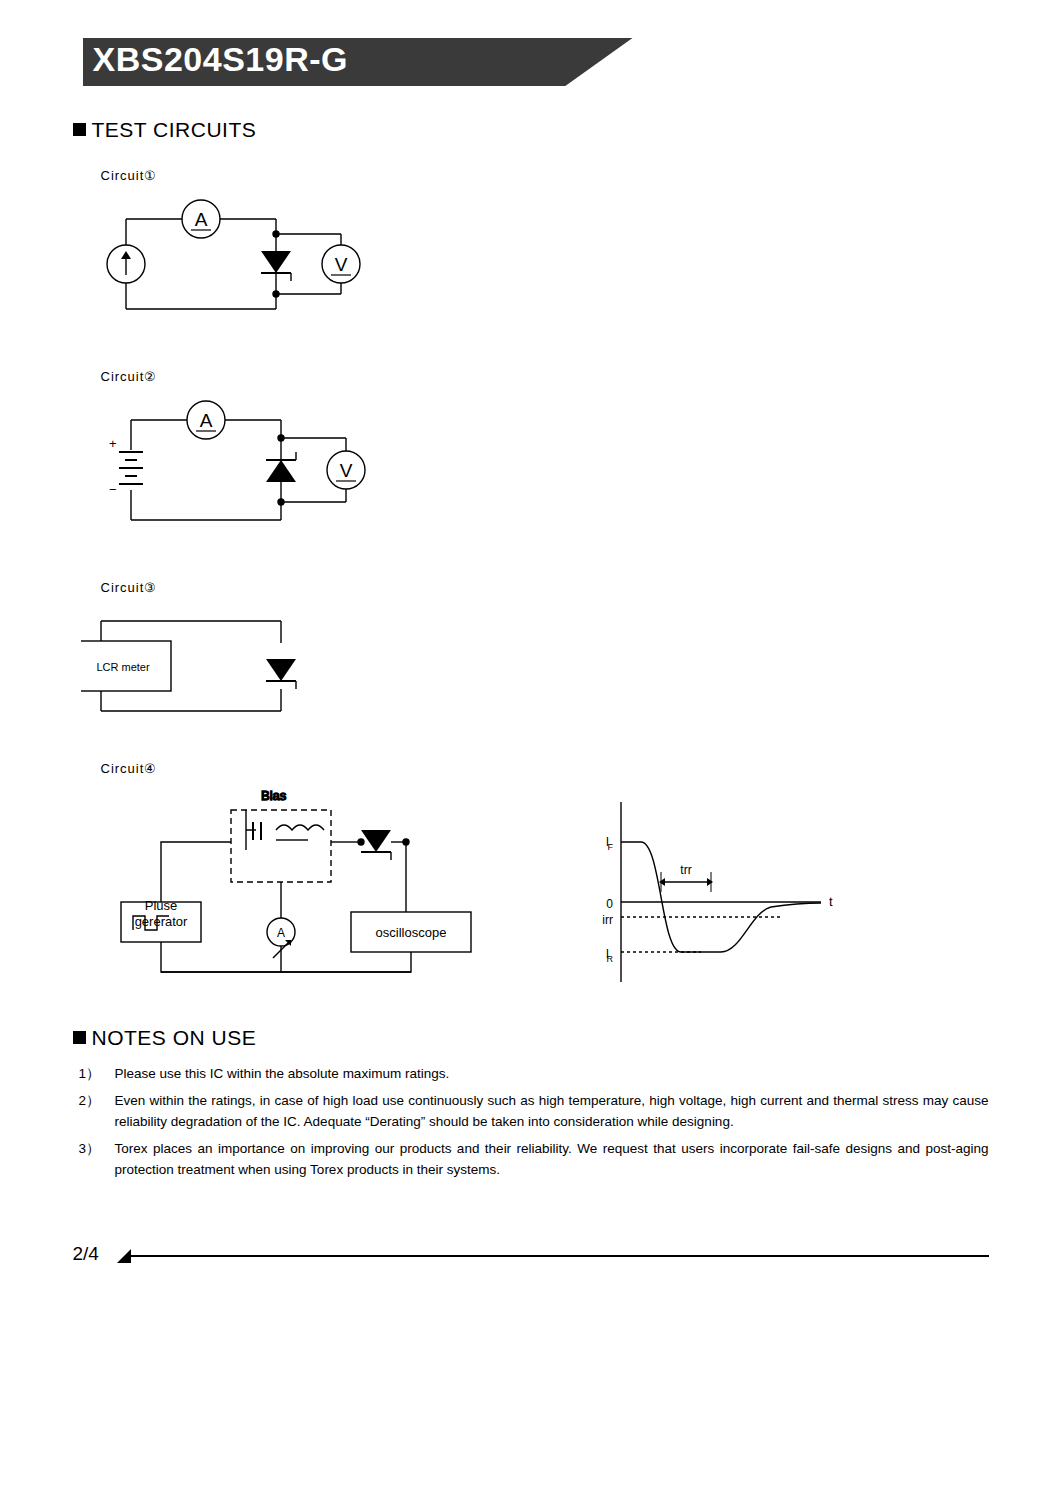XBS204S19R-G
TEST CIRCUITS
Circuit①
A V
Circuit②
A V + −
Circuit③
LCR meter
Circuit④
Bias Pluse gererator oscilloscope A I F 0 irr I R trr t
NOTES ON USE
1）Please use this IC within the absolute maximum ratings.
2）Even within the ratings, in case of high load use continuously such as high temperature, high voltage, high current and thermal stress may cause reliability degradation of the IC. Adequate “Derating” should be taken into consideration while designing.
3）Torex places an importance on improving our products and their reliability. We request that users incorporate fail-safe designs and post-aging protection treatment when using Torex products in their systems.
2/4